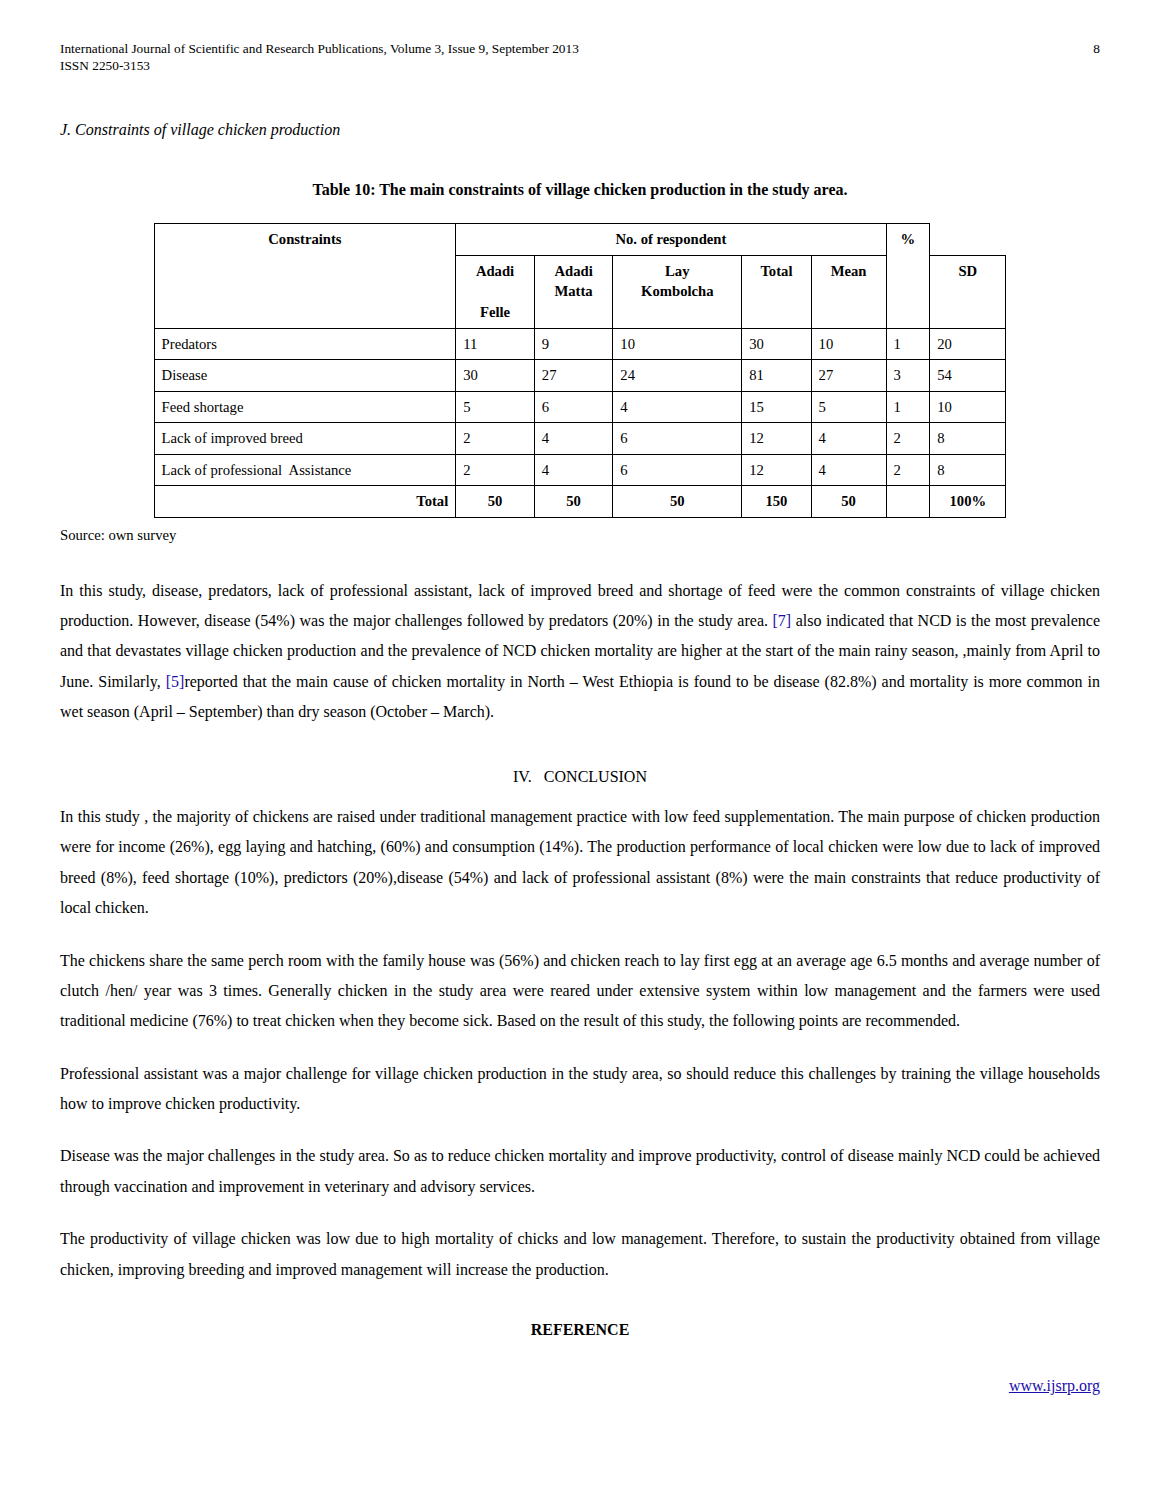8 International Journal of Scientific and Research Publications, Volume 3, Issue 9, September 2013
ISSN 2250-3153
J. Constraints of village chicken production
Table 10: The main constraints of village chicken production in the study area.
| Constraints | No. of respondent | % |
| --- | --- | --- |
| Adadi Felle | Adadi Matta | Lay Kombolcha | Total | Mean | SD |
| Predators | 11 | 9 | 10 | 30 | 10 | 1 | 20 |
| Disease | 30 | 27 | 24 | 81 | 27 | 3 | 54 |
| Feed shortage | 5 | 6 | 4 | 15 | 5 | 1 | 10 |
| Lack of improved breed | 2 | 4 | 6 | 12 | 4 | 2 | 8 |
| Lack of professional Assistance | 2 | 4 | 6 | 12 | 4 | 2 | 8 |
| Total | 50 | 50 | 50 | 150 | 50 | | 100% |
Source: own survey
In this study, disease, predators, lack of professional assistant, lack of improved breed and shortage of feed were the common constraints of village chicken production. However, disease (54%) was the major challenges followed by predators (20%) in the study area. [7] also indicated that NCD is the most prevalence and that devastates village chicken production and the prevalence of NCD chicken mortality are higher at the start of the main rainy season, ,mainly from April to June. Similarly, [5] reported that the main cause of chicken mortality in North – West Ethiopia is found to be disease (82.8%) and mortality is more common in wet season (April – September) than dry season (October – March).
IV. CONCLUSION
In this study , the majority of chickens are raised under traditional management practice with low feed supplementation. The main purpose of chicken production were for income (26%), egg laying and hatching, (60%) and consumption (14%). The production performance of local chicken were low due to lack of improved breed (8%), feed shortage (10%), predictors (20%),disease (54%) and lack of professional assistant (8%) were the main constraints that reduce productivity of local chicken.
The chickens share the same perch room with the family house was (56%) and chicken reach to lay first egg at an average age 6.5 months and average number of clutch /hen/ year was 3 times. Generally chicken in the study area were reared under extensive system within low management and the farmers were used traditional medicine (76%) to treat chicken when they become sick. Based on the result of this study, the following points are recommended.
Professional assistant was a major challenge for village chicken production in the study area, so should reduce this challenges by training the village households how to improve chicken productivity.
Disease was the major challenges in the study area. So as to reduce chicken mortality and improve productivity, control of disease mainly NCD could be achieved through vaccination and improvement in veterinary and advisory services.
The productivity of village chicken was low due to high mortality of chicks and low management. Therefore, to sustain the productivity obtained from village chicken, improving breeding and improved management will increase the production.
REFERENCE
www.ijsrp.org